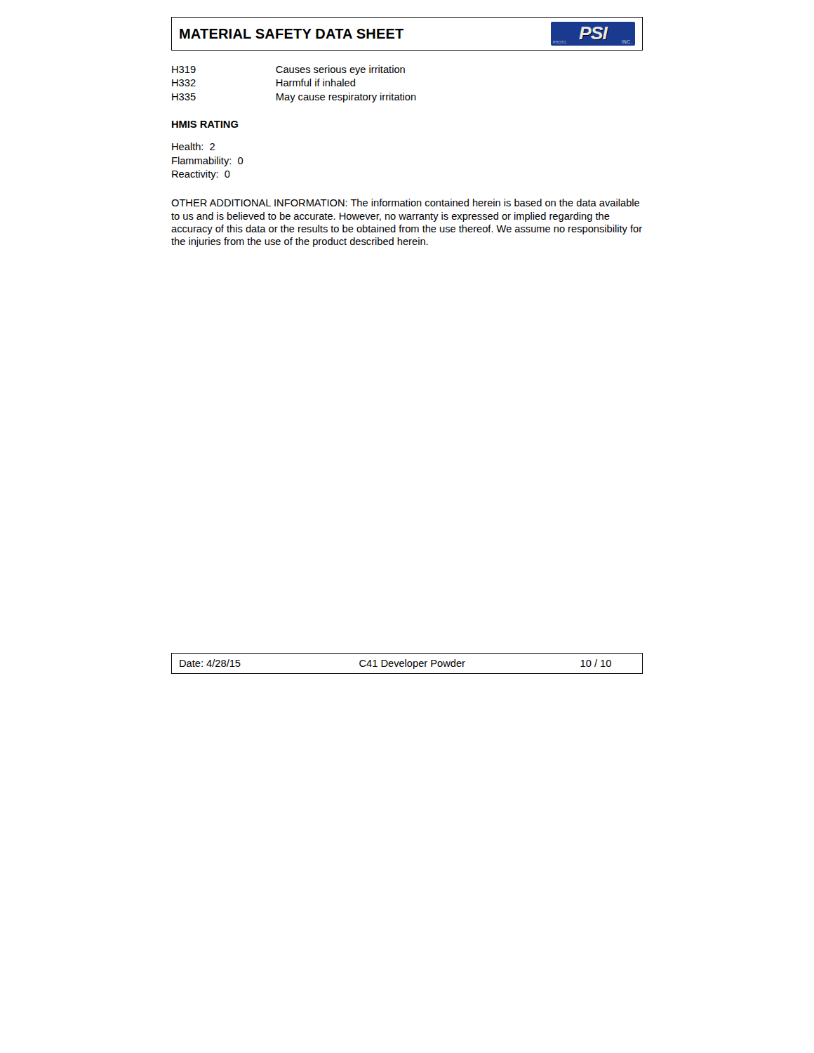MATERIAL SAFETY DATA SHEET
PSI INC. PHOTO
H319
Causes serious eye irritation
H332
Harmful if inhaled
H335
May cause respiratory irritation
HMIS RATING
Health: 2
Flammability: 0
Reactivity: 0
OTHER ADDITIONAL INFORMATION: The information contained herein is based on the data available to us and is believed to be accurate. However, no warranty is expressed or implied regarding the accuracy of this data or the results to be obtained from the use thereof. We assume no responsibility for the injuries from the use of the product described herein.
Date: 4/28/15
C41 Developer Powder
10 / 10